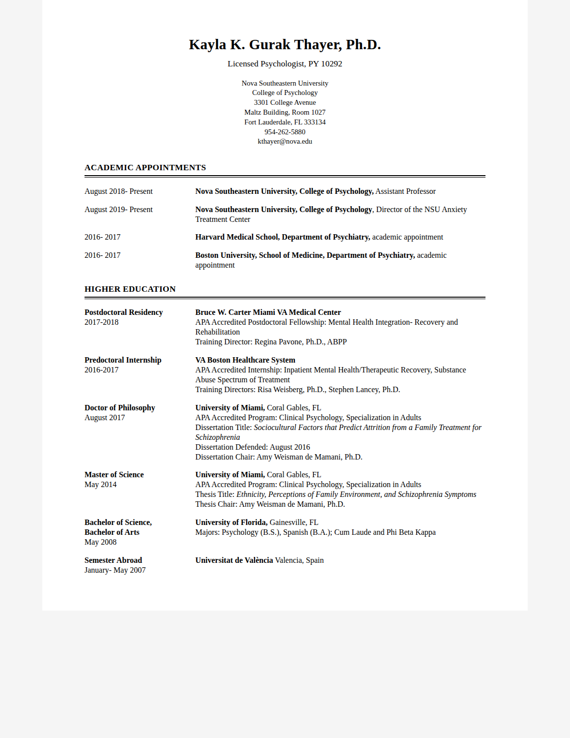Kayla K. Gurak Thayer, Ph.D.
Licensed Psychologist, PY 10292
Nova Southeastern University
College of Psychology
3301 College Avenue
Maltz Building, Room 1027
Fort Lauderdale, FL 333134
954-262-5880
kthayer@nova.edu
Academic Appointments
| August 2018- Present | Nova Southeastern University, College of Psychology, Assistant Professor |
| August 2019- Present | Nova Southeastern University, College of Psychology , Director of the NSU Anxiety Treatment Center |
| 2016- 2017 | Harvard Medical School, Department of Psychiatry, academic appointment |
| 2016- 2017 | Boston University, School of Medicine, Department of Psychiatry, academic appointment |
Higher Education
| Postdoctoral Residency 2017-2018 | Bruce W. Carter Miami VA Medical Center APA Accredited Postdoctoral Fellowship: Mental Health Integration- Recovery and Rehabilitation Training Director: Regina Pavone, Ph.D., ABPP |
| Predoctoral Internship 2016-2017 | VA Boston Healthcare System APA Accredited Internship: Inpatient Mental Health/Therapeutic Recovery, Substance Abuse Spectrum of Treatment Training Directors: Risa Weisberg, Ph.D., Stephen Lancey, Ph.D. |
| Doctor of Philosophy August 2017 | University of Miami, Coral Gables, FL APA Accredited Program: Clinical Psychology, Specialization in Adults Dissertation Title: Sociocultural Factors that Predict Attrition from a Family Treatment for Schizophrenia Dissertation Defended: August 2016 Dissertation Chair: Amy Weisman de Mamani, Ph.D. |
| Master of Science May 2014 | University of Miami, Coral Gables, FL APA Accredited Program: Clinical Psychology, Specialization in Adults Thesis Title: Ethnicity, Perceptions of Family Environment, and Schizophrenia Symptoms Thesis Chair: Amy Weisman de Mamani, Ph.D. |
| Bachelor of Science, Bachelor of Arts May 2008 | University of Florida, Gainesville, FL Majors: Psychology (B.S.), Spanish (B.A.); Cum Laude and Phi Beta Kappa |
| Semester Abroad January- May 2007 | Universitat de València Valencia, Spain |